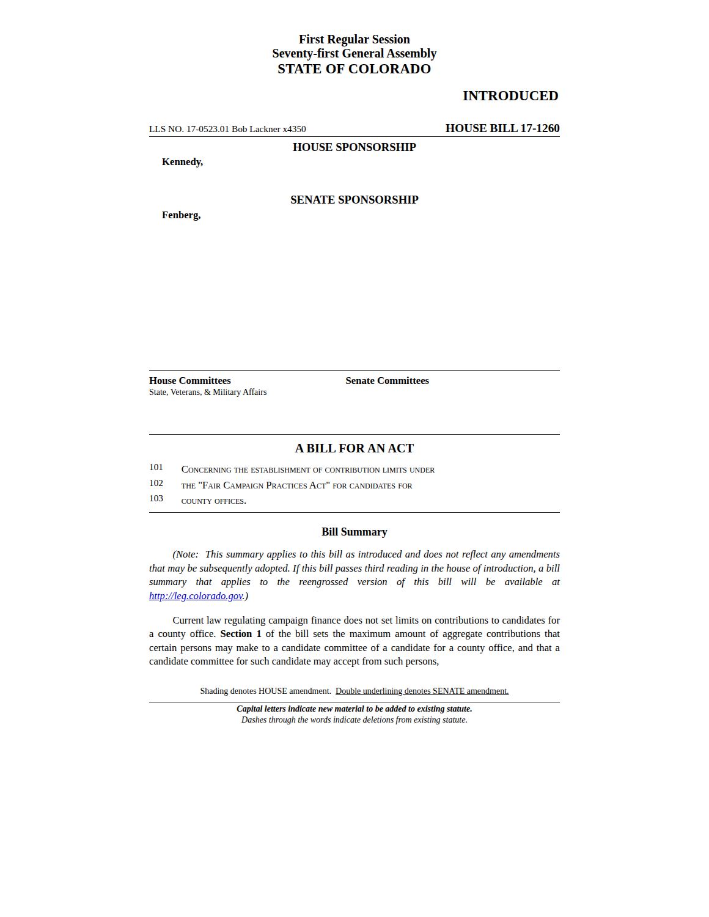First Regular Session
Seventy-first General Assembly
STATE OF COLORADO
INTRODUCED
LLS NO. 17-0523.01 Bob Lackner x4350
HOUSE BILL 17-1260
HOUSE SPONSORSHIP
Kennedy,
SENATE SPONSORSHIP
Fenberg,
House Committees
State, Veterans, & Military Affairs
Senate Committees
A BILL FOR AN ACT
| 101 | Concerning the establishment of contribution limits under |
| 102 | the "Fair Campaign Practices Act" for candidates for |
| 103 | county offices. |
Bill Summary
(Note: This summary applies to this bill as introduced and does not reflect any amendments that may be subsequently adopted. If this bill passes third reading in the house of introduction, a bill summary that applies to the reengrossed version of this bill will be available at http://leg.colorado.gov.)
Current law regulating campaign finance does not set limits on contributions to candidates for a county office. Section 1 of the bill sets the maximum amount of aggregate contributions that certain persons may make to a candidate committee of a candidate for a county office, and that a candidate committee for such candidate may accept from such persons,
Shading denotes HOUSE amendment. Double underlining denotes SENATE amendment.
Capital letters indicate new material to be added to existing statute.
Dashes through the words indicate deletions from existing statute.